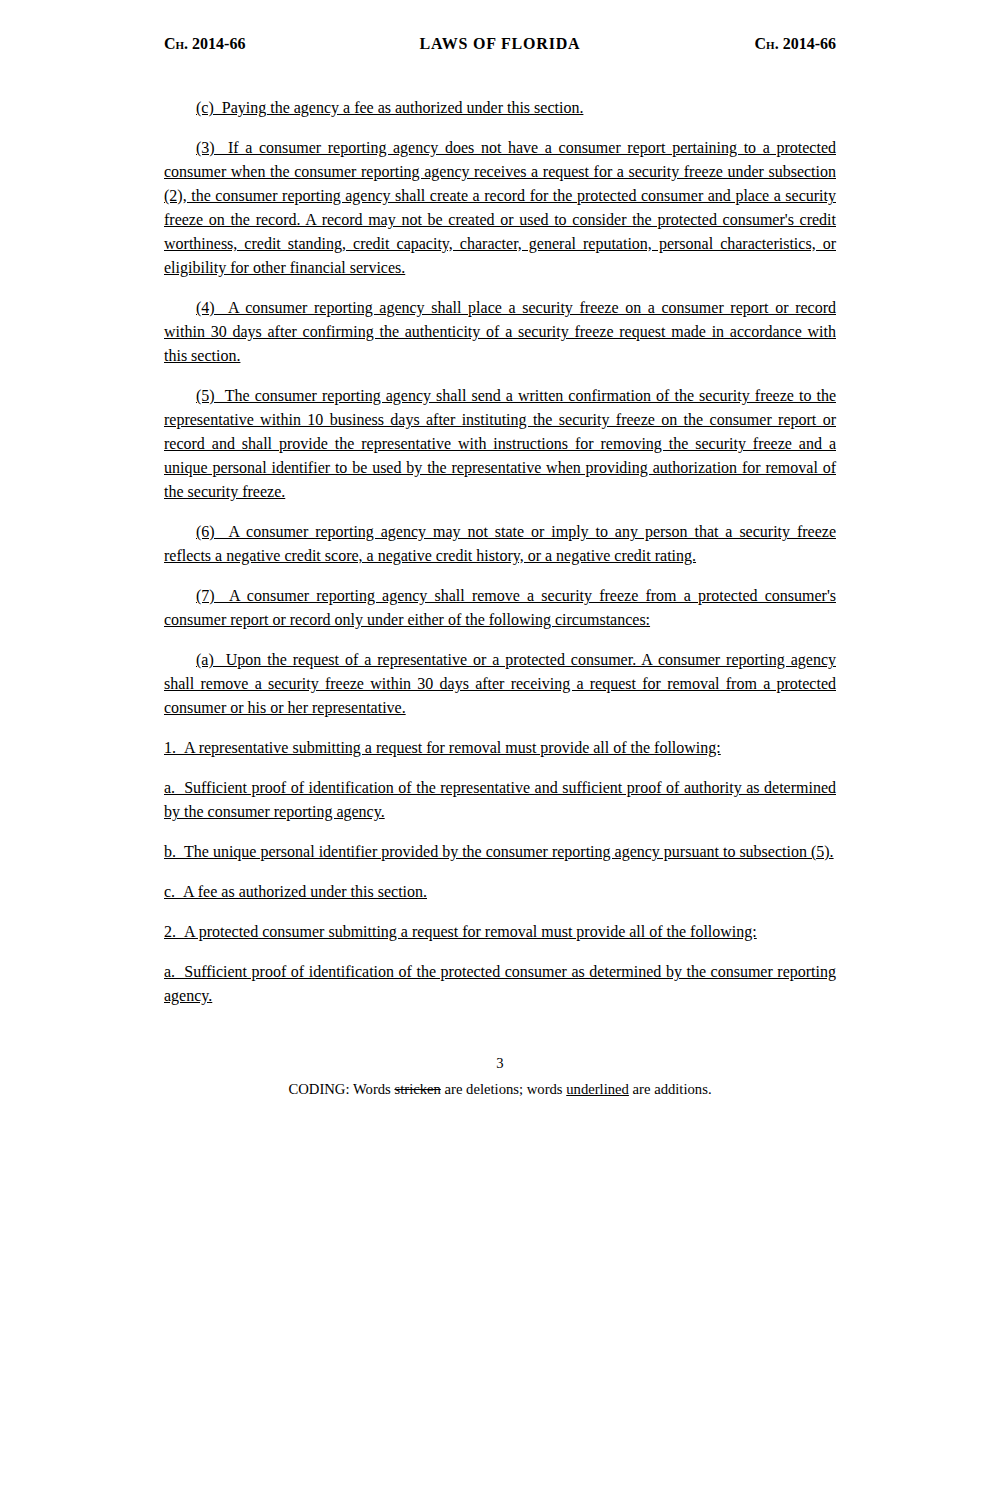Ch. 2014-66 LAWS OF FLORIDA Ch. 2014-66
(c) Paying the agency a fee as authorized under this section.
(3) If a consumer reporting agency does not have a consumer report pertaining to a protected consumer when the consumer reporting agency receives a request for a security freeze under subsection (2), the consumer reporting agency shall create a record for the protected consumer and place a security freeze on the record. A record may not be created or used to consider the protected consumer's credit worthiness, credit standing, credit capacity, character, general reputation, personal characteristics, or eligibility for other financial services.
(4) A consumer reporting agency shall place a security freeze on a consumer report or record within 30 days after confirming the authenticity of a security freeze request made in accordance with this section.
(5) The consumer reporting agency shall send a written confirmation of the security freeze to the representative within 10 business days after instituting the security freeze on the consumer report or record and shall provide the representative with instructions for removing the security freeze and a unique personal identifier to be used by the representative when providing authorization for removal of the security freeze.
(6) A consumer reporting agency may not state or imply to any person that a security freeze reflects a negative credit score, a negative credit history, or a negative credit rating.
(7) A consumer reporting agency shall remove a security freeze from a protected consumer's consumer report or record only under either of the following circumstances:
(a) Upon the request of a representative or a protected consumer. A consumer reporting agency shall remove a security freeze within 30 days after receiving a request for removal from a protected consumer or his or her representative.
1. A representative submitting a request for removal must provide all of the following:
a. Sufficient proof of identification of the representative and sufficient proof of authority as determined by the consumer reporting agency.
b. The unique personal identifier provided by the consumer reporting agency pursuant to subsection (5).
c. A fee as authorized under this section.
2. A protected consumer submitting a request for removal must provide all of the following:
a. Sufficient proof of identification of the protected consumer as determined by the consumer reporting agency.
3
CODING: Words stricken are deletions; words underlined are additions.